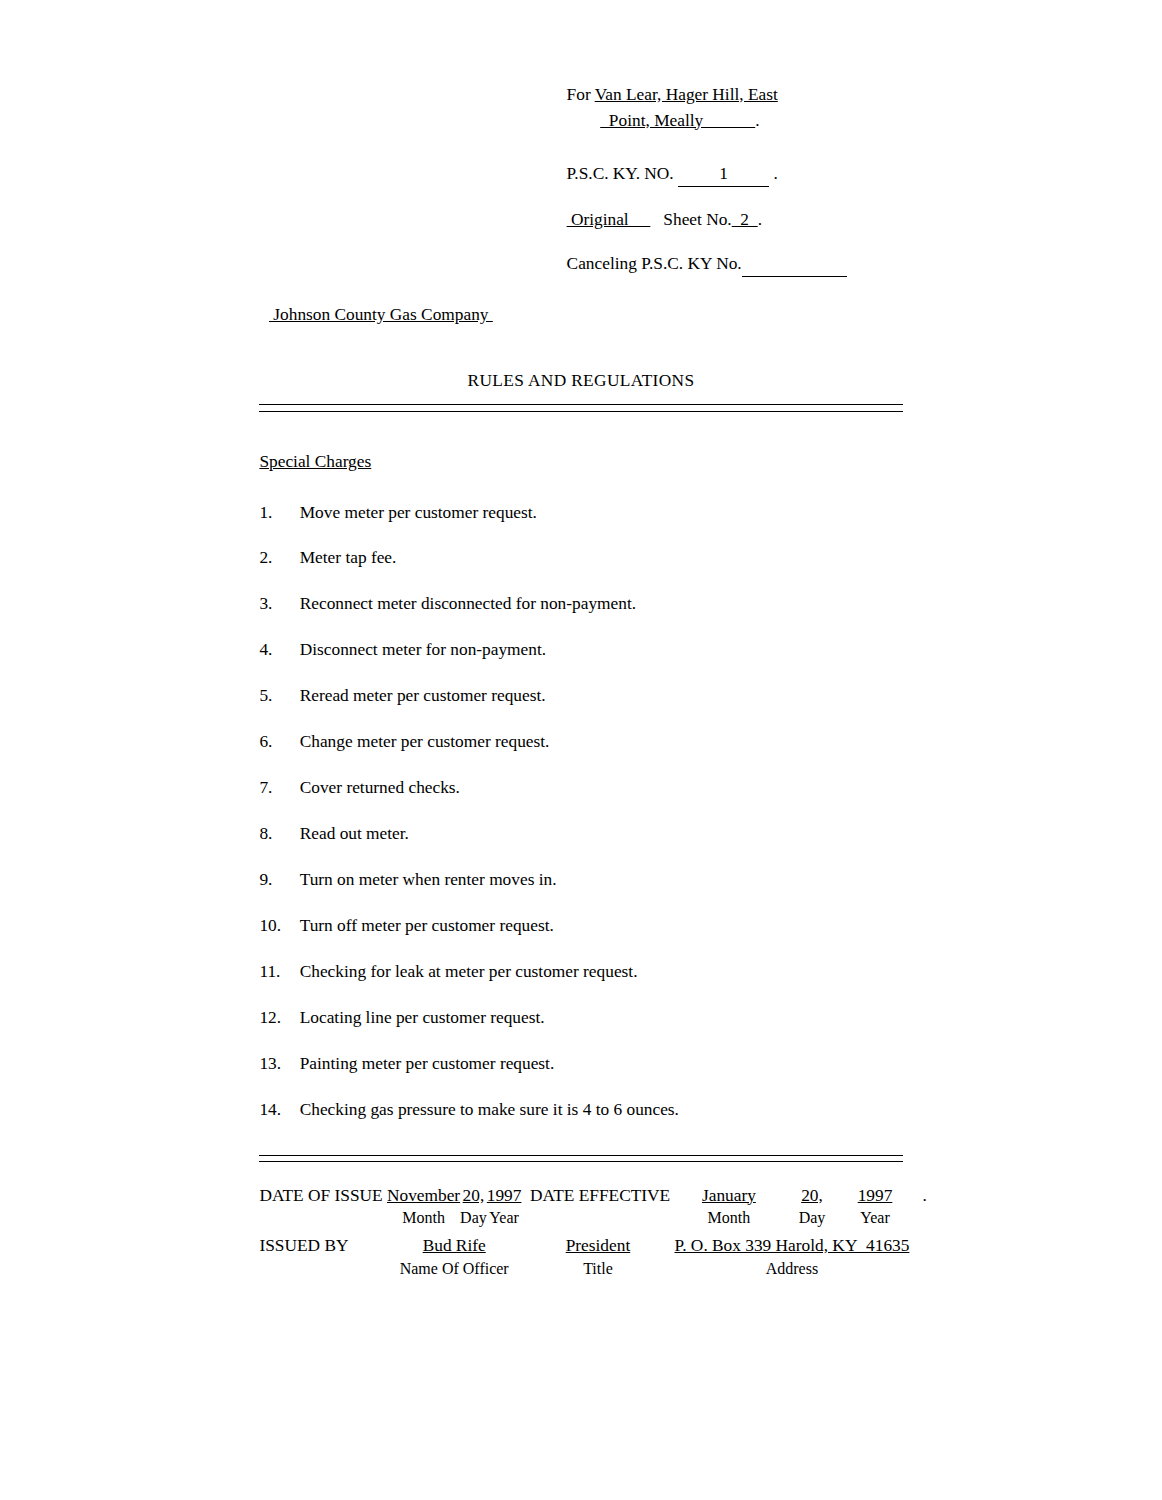For Van Lear, Hager Hill, East Point, Meally .
P.S.C. KY. NO. 1 .
Original Sheet No. 2 .
Canceling P.S.C. KY No.
Johnson County Gas Company
RULES AND REGULATIONS
Special Charges
1. Move meter per customer request.
2. Meter tap fee.
3. Reconnect meter disconnected for non-payment.
4. Disconnect meter for non-payment.
5. Reread meter per customer request.
6. Change meter per customer request.
7. Cover returned checks.
8. Read out meter.
9. Turn on meter when renter moves in.
10. Turn off meter per customer request.
11. Checking for leak at meter per customer request.
12. Locating line per customer request.
13. Painting meter per customer request.
14. Checking gas pressure to make sure it is 4 to 6 ounces.
| DATE OF ISSUE | November | 20, | 1997 | DATE EFFECTIVE | January | 20, | 1997 | . |
| | Month | Day | Year | | Month | Day | Year | |
| ISSUED BY | Bud Rife | President | P. O. Box 339 Harold, KY 41635 | |
| | Name Of Officer | Title | Address | |